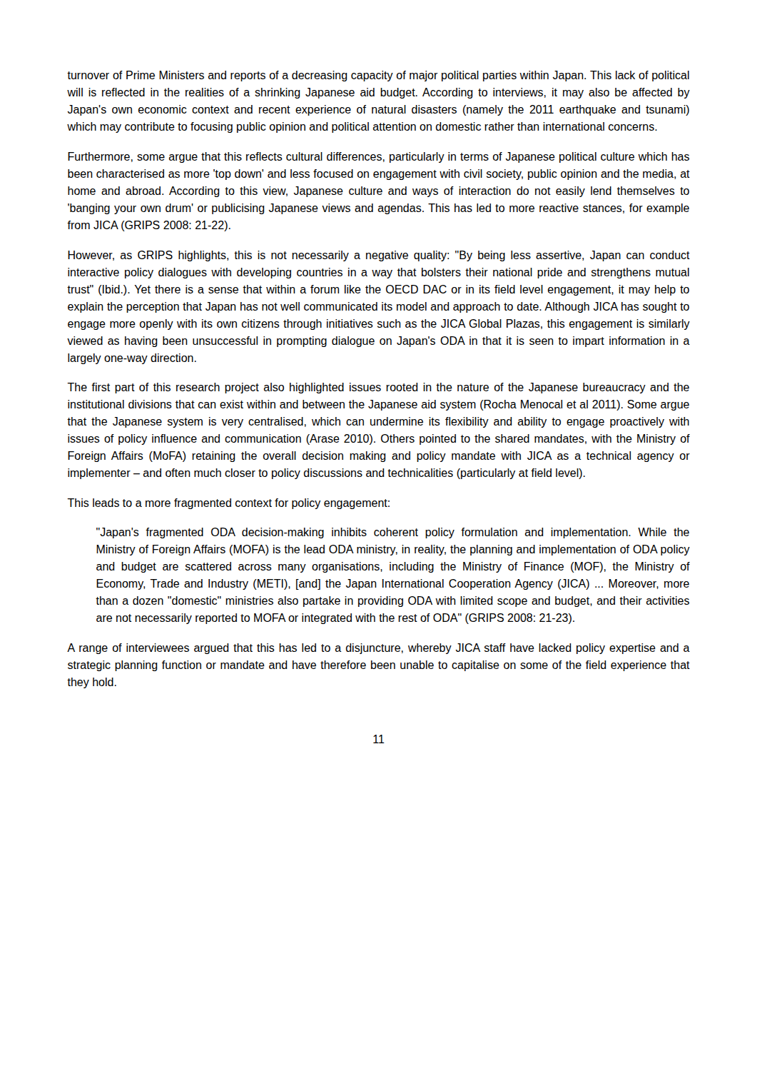turnover of Prime Ministers and reports of a decreasing capacity of major political parties within Japan. This lack of political will is reflected in the realities of a shrinking Japanese aid budget. According to interviews, it may also be affected by Japan's own economic context and recent experience of natural disasters (namely the 2011 earthquake and tsunami) which may contribute to focusing public opinion and political attention on domestic rather than international concerns.
Furthermore, some argue that this reflects cultural differences, particularly in terms of Japanese political culture which has been characterised as more 'top down' and less focused on engagement with civil society, public opinion and the media, at home and abroad. According to this view, Japanese culture and ways of interaction do not easily lend themselves to 'banging your own drum' or publicising Japanese views and agendas. This has led to more reactive stances, for example from JICA (GRIPS 2008: 21-22).
However, as GRIPS highlights, this is not necessarily a negative quality: "By being less assertive, Japan can conduct interactive policy dialogues with developing countries in a way that bolsters their national pride and strengthens mutual trust" (Ibid.). Yet there is a sense that within a forum like the OECD DAC or in its field level engagement, it may help to explain the perception that Japan has not well communicated its model and approach to date. Although JICA has sought to engage more openly with its own citizens through initiatives such as the JICA Global Plazas, this engagement is similarly viewed as having been unsuccessful in prompting dialogue on Japan's ODA in that it is seen to impart information in a largely one-way direction.
The first part of this research project also highlighted issues rooted in the nature of the Japanese bureaucracy and the institutional divisions that can exist within and between the Japanese aid system (Rocha Menocal et al 2011). Some argue that the Japanese system is very centralised, which can undermine its flexibility and ability to engage proactively with issues of policy influence and communication (Arase 2010). Others pointed to the shared mandates, with the Ministry of Foreign Affairs (MoFA) retaining the overall decision making and policy mandate with JICA as a technical agency or implementer – and often much closer to policy discussions and technicalities (particularly at field level).
This leads to a more fragmented context for policy engagement:
"Japan's fragmented ODA decision-making inhibits coherent policy formulation and implementation. While the Ministry of Foreign Affairs (MOFA) is the lead ODA ministry, in reality, the planning and implementation of ODA policy and budget are scattered across many organisations, including the Ministry of Finance (MOF), the Ministry of Economy, Trade and Industry (METI), [and] the Japan International Cooperation Agency (JICA) ... Moreover, more than a dozen "domestic" ministries also partake in providing ODA with limited scope and budget, and their activities are not necessarily reported to MOFA or integrated with the rest of ODA" (GRIPS 2008: 21-23).
A range of interviewees argued that this has led to a disjuncture, whereby JICA staff have lacked policy expertise and a strategic planning function or mandate and have therefore been unable to capitalise on some of the field experience that they hold.
11